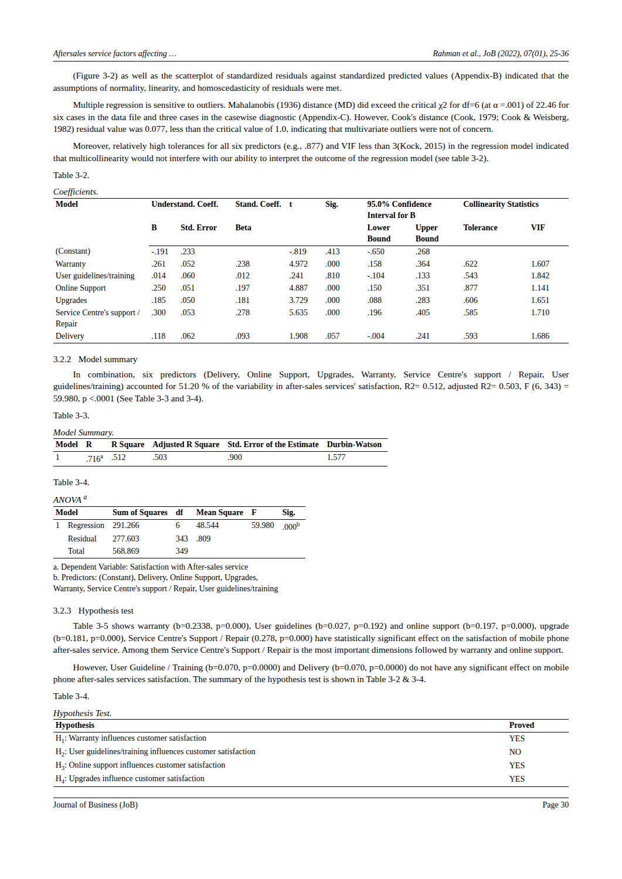Aftersales service factors affecting … Rahman et al., JoB (2022), 07(01), 25-36
(Figure 3-2) as well as the scatterplot of standardized residuals against standardized predicted values (Appendix-B) indicated that the assumptions of normality, linearity, and homoscedasticity of residuals were met.
Multiple regression is sensitive to outliers. Mahalanobis (1936) distance (MD) did exceed the critical χ2 for df=6 (at α =.001) of 22.46 for six cases in the data file and three cases in the casewise diagnostic (Appendix-C). However, Cook's distance (Cook, 1979; Cook & Weisberg, 1982) residual value was 0.077, less than the critical value of 1.0, indicating that multivariate outliers were not of concern.
Moreover, relatively high tolerances for all six predictors (e.g., .877) and VIF less than 3(Kock, 2015) in the regression model indicated that multicollinearity would not interfere with our ability to interpret the outcome of the regression model (see table 3-2).
Table 3-2.
Coefficients.
| Model | Understand. Coeff. | Stand. Coeff. | t | Sig. | 95.0% Confidence Interval for B | Collinearity Statistics |
| --- | --- | --- | --- | --- | --- | --- |
| B | Std. Error | Beta | | | Lower Bound | Upper Bound | Tolerance | VIF |
| (Constant) | -.191 | .233 | | -.819 | .413 | -.650 | .268 | | |
| Warranty | .261 | .052 | .238 | 4.972 | .000 | .158 | .364 | .622 | 1.607 |
| User guidelines/training | .014 | .060 | .012 | .241 | .810 | -.104 | .133 | .543 | 1.842 |
| Online Support | .250 | .051 | .197 | 4.887 | .000 | .150 | .351 | .877 | 1.141 |
| Upgrades | .185 | .050 | .181 | 3.729 | .000 | .088 | .283 | .606 | 1.651 |
| Service Centre's support / Repair | .300 | .053 | .278 | 5.635 | .000 | .196 | .405 | .585 | 1.710 |
| Delivery | .118 | .062 | .093 | 1.908 | .057 | -.004 | .241 | .593 | 1.686 |
3.2.2 Model summary
In combination, six predictors (Delivery, Online Support, Upgrades, Warranty, Service Centre's support / Repair, User guidelines/training) accounted for 51.20 % of the variability in after-sales services' satisfaction, R2= 0.512, adjusted R2= 0.503, F (6, 343) = 59.980, p <.0001 (See Table 3-3 and 3-4).
Table 3-3.
Model Summary.
| Model | R | R Square | Adjusted R Square | Std. Error of the Estimate | Durbin-Watson |
| --- | --- | --- | --- | --- | --- |
| 1 | .716 a | .512 | .503 | .900 | 1.577 |
Table 3-4.
ANOVA a
| Model | Sum of Squares | df | Mean Square | F | Sig. |
| --- | --- | --- | --- | --- | --- |
| 1 | Regression | 291.266 | 6 | 48.544 | 59.980 | .000 b |
| | Residual | 277.603 | 343 | .809 | | |
| | Total | 568.869 | 349 | | | |
a. Dependent Variable: Satisfaction with After-sales service
b. Predictors: (Constant), Delivery, Online Support, Upgrades,
Warranty, Service Centre's support / Repair, User guidelines/training
3.2.3 Hypothesis test
Table 3-5 shows warranty (b=0.2338, p=0.000), User guidelines (b=0.027, p=0.192) and online support (b=0.197, p=0.000), upgrade (b=0.181, p=0.000), Service Centre's Support / Repair (0.278, p=0.000) have statistically significant effect on the satisfaction of mobile phone after-sales service. Among them Service Centre's Support / Repair is the most important dimensions followed by warranty and online support.
However, User Guideline / Training (b=0.070, p=0.0000) and Delivery (b=0.070, p=0.0000) do not have any significant effect on mobile phone after-sales services satisfaction. The summary of the hypothesis test is shown in Table 3-2 & 3-4.
Table 3-4.
Hypothesis Test.
| Hypothesis | Proved |
| --- | --- |
| H 1 : Warranty influences customer satisfaction | YES |
| H 2 : User guidelines/training influences customer satisfaction | NO |
| H 3 : Online support influences customer satisfaction | YES |
| H 4 : Upgrades influence customer satisfaction | YES |
Journal of Business (JoB) Page 30